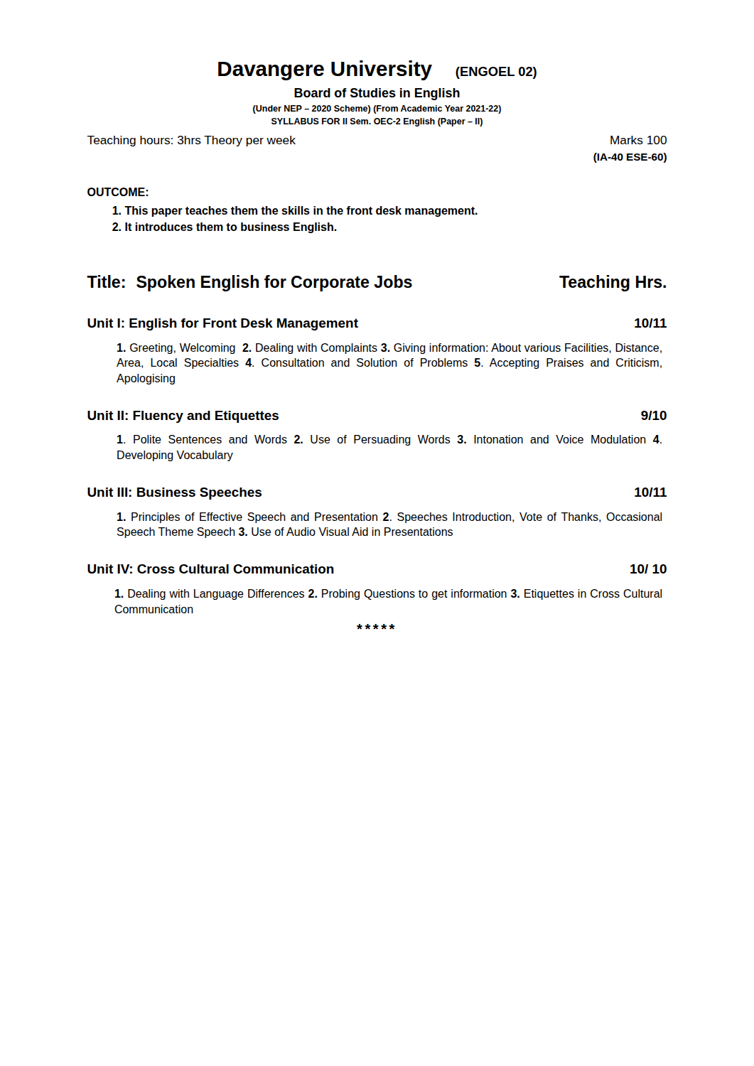Davangere University (ENGOEL 02)
Board of Studies in English
(Under NEP – 2020 Scheme) (From Academic Year 2021-22)
SYLLABUS FOR II Sem. OEC-2 English (Paper – II)
Teaching hours: 3hrs Theory per week Marks 100
(IA-40 ESE-60)
OUTCOME:
1. This paper teaches them the skills in the front desk management.
2. It introduces them to business English.
Title: Spoken English for Corporate Jobs Teaching Hrs.
Unit I: English for Front Desk Management 10/11
1. Greeting, Welcoming 2. Dealing with Complaints 3. Giving information: About various Facilities, Distance, Area, Local Specialties 4. Consultation and Solution of Problems 5. Accepting Praises and Criticism, Apologising
Unit II: Fluency and Etiquettes 9/10
1. Polite Sentences and Words 2. Use of Persuading Words 3. Intonation and Voice Modulation 4. Developing Vocabulary
Unit III: Business Speeches 10/11
1. Principles of Effective Speech and Presentation 2. Speeches Introduction, Vote of Thanks, Occasional Speech Theme Speech 3. Use of Audio Visual Aid in Presentations
Unit IV: Cross Cultural Communication 10/ 10
1. Dealing with Language Differences 2. Probing Questions to get information 3. Etiquettes in Cross Cultural Communication
*****